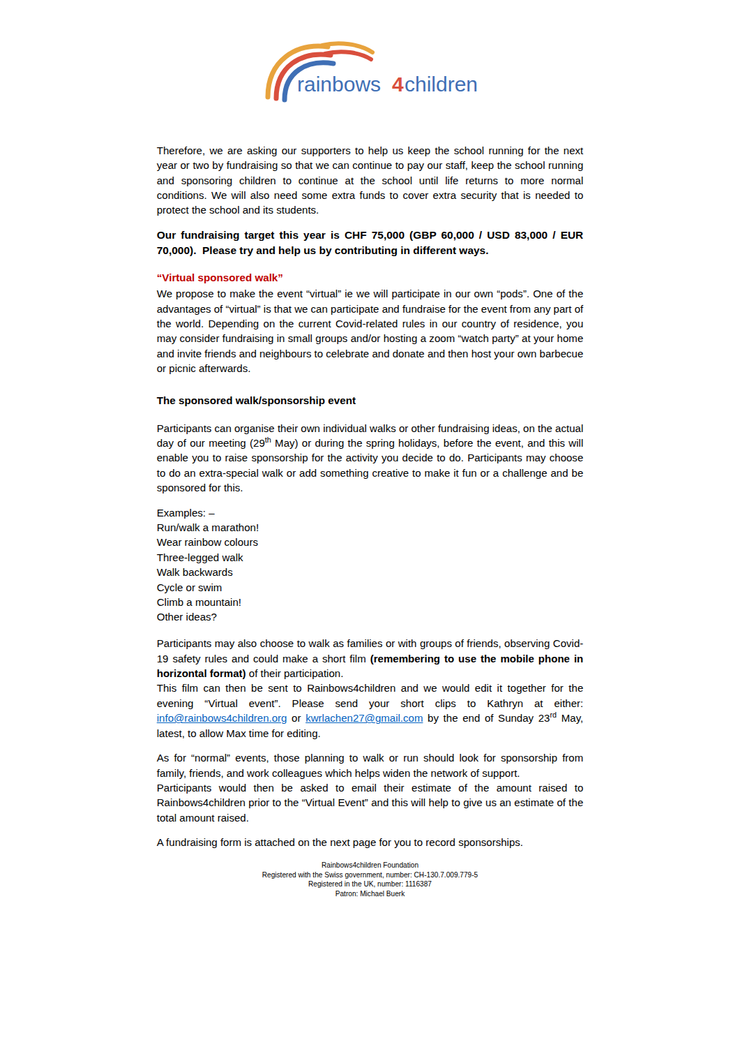rainbows 4 children
Therefore, we are asking our supporters to help us keep the school running for the next year or two by fundraising so that we can continue to pay our staff, keep the school running and sponsoring children to continue at the school until life returns to more normal conditions. We will also need some extra funds to cover extra security that is needed to protect the school and its students.
Our fundraising target this year is CHF 75,000 (GBP 60,000 / USD 83,000 / EUR 70,000). Please try and help us by contributing in different ways.
“Virtual sponsored walk”
We propose to make the event “virtual” ie we will participate in our own “pods”. One of the advantages of “virtual” is that we can participate and fundraise for the event from any part of the world. Depending on the current Covid-related rules in our country of residence, you may consider fundraising in small groups and/or hosting a zoom “watch party” at your home and invite friends and neighbours to celebrate and donate and then host your own barbecue or picnic afterwards.
The sponsored walk/sponsorship event
Participants can organise their own individual walks or other fundraising ideas, on the actual day of our meeting (29th May) or during the spring holidays, before the event, and this will enable you to raise sponsorship for the activity you decide to do. Participants may choose to do an extra-special walk or add something creative to make it fun or a challenge and be sponsored for this.
Examples: –
Run/walk a marathon!
Wear rainbow colours
Three-legged walk
Walk backwards
Cycle or swim
Climb a mountain!
Other ideas?
Participants may also choose to walk as families or with groups of friends, observing Covid-19 safety rules and could make a short film (remembering to use the mobile phone in horizontal format) of their participation.
This film can then be sent to Rainbows4children and we would edit it together for the evening “Virtual event”. Please send your short clips to Kathryn at either: info@rainbows4children.org or kwrlachen27@gmail.com by the end of Sunday 23rd May, latest, to allow Max time for editing.
As for “normal” events, those planning to walk or run should look for sponsorship from family, friends, and work colleagues which helps widen the network of support.
Participants would then be asked to email their estimate of the amount raised to Rainbows4children prior to the “Virtual Event” and this will help to give us an estimate of the total amount raised.
A fundraising form is attached on the next page for you to record sponsorships.
Rainbows4children Foundation
Registered with the Swiss government, number: CH-130.7.009.779-5
Registered in the UK, number: 1116387
Patron: Michael Buerk